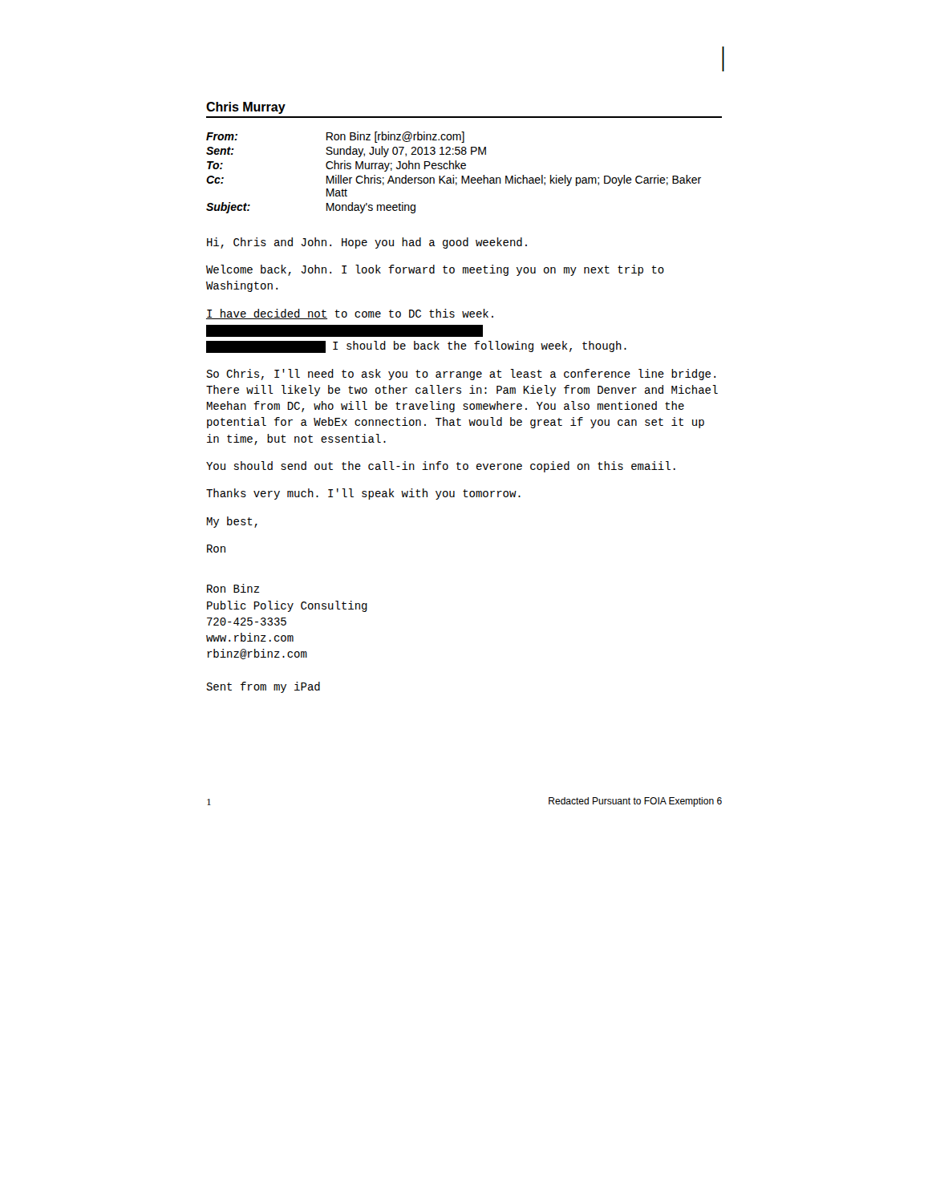|
Chris Murray
| From: | Ron Binz [rbinz@rbinz.com] |
| Sent: | Sunday, July 07, 2013 12:58 PM |
| To: | Chris Murray; John Peschke |
| Cc: | Miller Chris; Anderson Kai; Meehan Michael; kiely pam; Doyle Carrie; Baker Matt |
| Subject: | Monday's meeting |
Hi, Chris and John. Hope you had a good weekend.
Welcome back, John. I look forward to meeting you on my next trip to Washington.
I have decided not to come to DC this week.
I should be back the following week, though.
So Chris, I'll need to ask you to arrange at least a conference line bridge. There will likely be two other callers in: Pam Kiely from Denver and Michael Meehan from DC, who will be traveling somewhere. You also mentioned the potential for a WebEx connection. That would be great if you can set it up in time, but not essential.
You should send out the call-in info to everone copied on this emaiil.
Thanks very much. I'll speak with you tomorrow.
My best,
Ron
Ron Binz
Public Policy Consulting
720-425-3335
www.rbinz.com
rbinz@rbinz.com
Sent from my iPad
1 Redacted Pursuant to FOIA Exemption 6